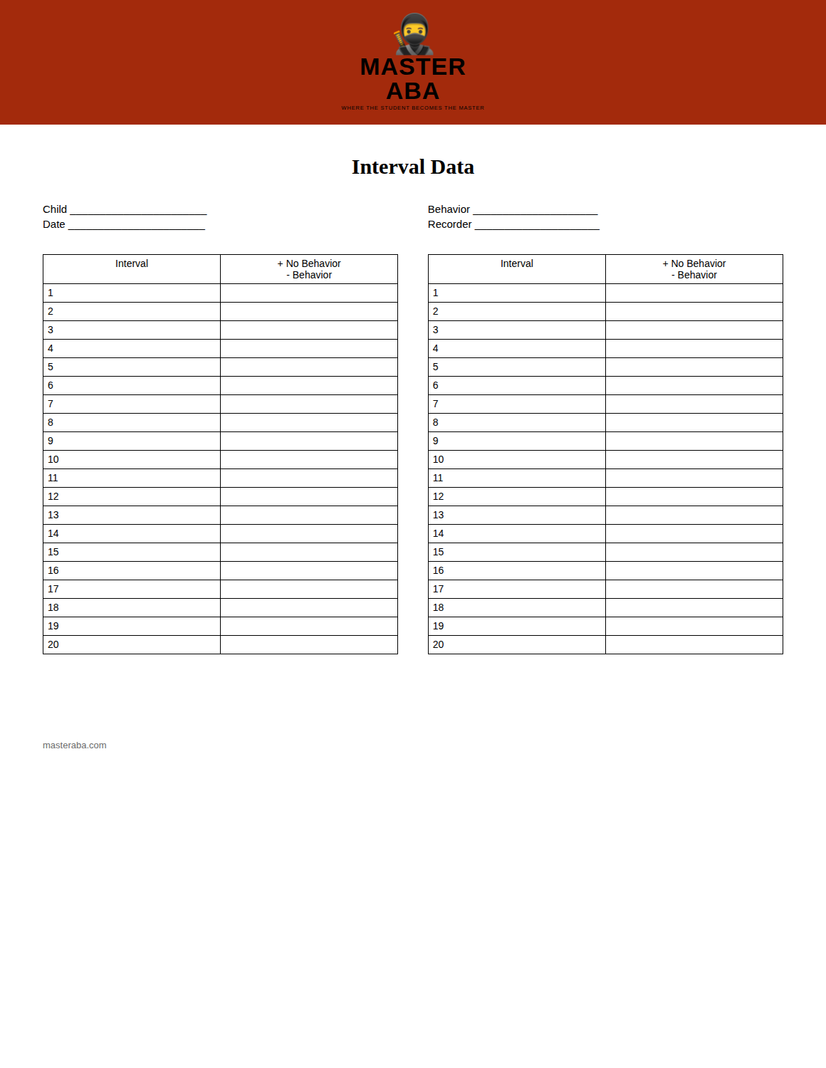🥷 MASTER ABA WHERE THE STUDENT BECOMES THE MASTER
Interval Data
Child _______________________
Date _______________________
Behavior _____________________
Recorder _____________________
| Interval | + No Behavior - Behavior |
| --- | --- |
| 1 | |
| 2 | |
| 3 | |
| 4 | |
| 5 | |
| 6 | |
| 7 | |
| 8 | |
| 9 | |
| 10 | |
| 11 | |
| 12 | |
| 13 | |
| 14 | |
| 15 | |
| 16 | |
| 17 | |
| 18 | |
| 19 | |
| 20 | |
| Interval | + No Behavior - Behavior |
| --- | --- |
| 1 | |
| 2 | |
| 3 | |
| 4 | |
| 5 | |
| 6 | |
| 7 | |
| 8 | |
| 9 | |
| 10 | |
| 11 | |
| 12 | |
| 13 | |
| 14 | |
| 15 | |
| 16 | |
| 17 | |
| 18 | |
| 19 | |
| 20 | |
masteraba.com